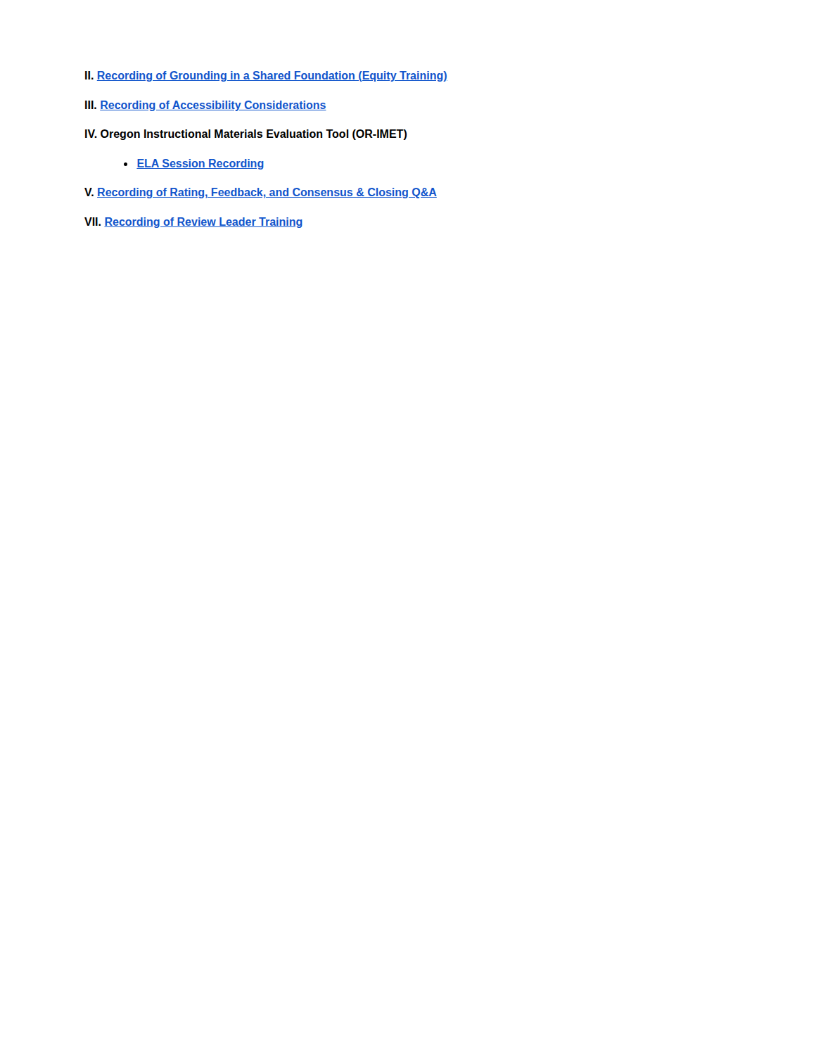II. Recording of Grounding in a Shared Foundation (Equity Training)
III. Recording of Accessibility Considerations
IV. Oregon Instructional Materials Evaluation Tool (OR-IMET)
ELA Session Recording
V. Recording of Rating, Feedback, and Consensus & Closing Q&A
VII. Recording of Review Leader Training